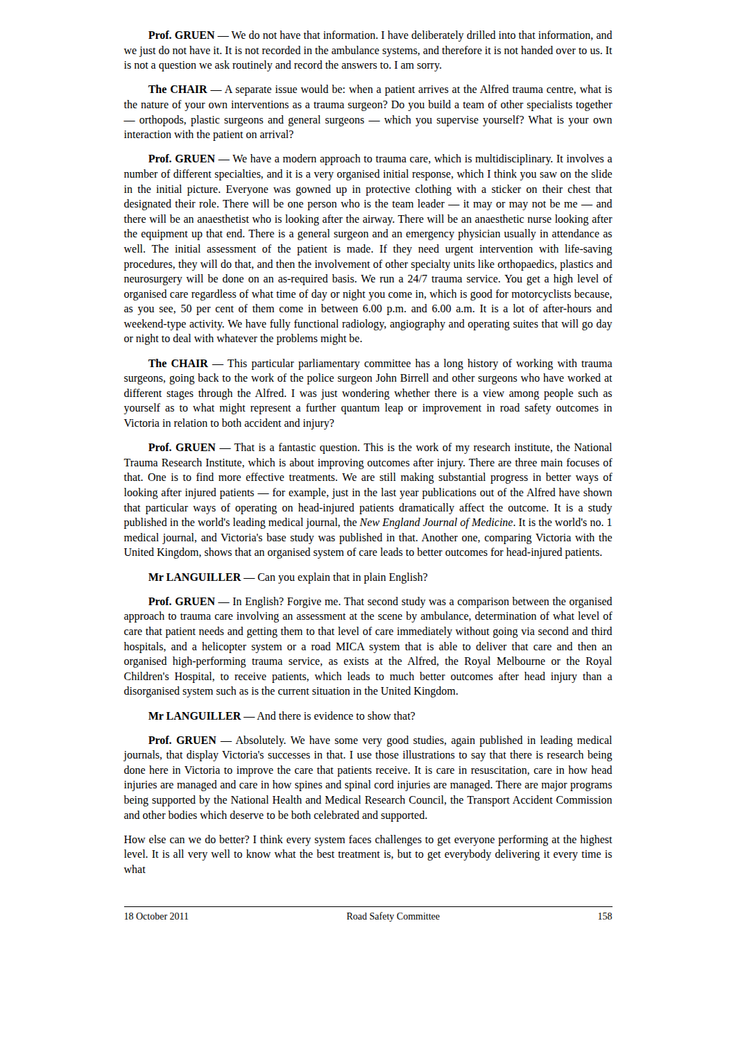Prof. GRUEN — We do not have that information. I have deliberately drilled into that information, and we just do not have it. It is not recorded in the ambulance systems, and therefore it is not handed over to us. It is not a question we ask routinely and record the answers to. I am sorry.
The CHAIR — A separate issue would be: when a patient arrives at the Alfred trauma centre, what is the nature of your own interventions as a trauma surgeon? Do you build a team of other specialists together — orthopods, plastic surgeons and general surgeons — which you supervise yourself? What is your own interaction with the patient on arrival?
Prof. GRUEN — We have a modern approach to trauma care, which is multidisciplinary. It involves a number of different specialties, and it is a very organised initial response, which I think you saw on the slide in the initial picture. Everyone was gowned up in protective clothing with a sticker on their chest that designated their role. There will be one person who is the team leader — it may or may not be me — and there will be an anaesthetist who is looking after the airway. There will be an anaesthetic nurse looking after the equipment up that end. There is a general surgeon and an emergency physician usually in attendance as well. The initial assessment of the patient is made. If they need urgent intervention with life-saving procedures, they will do that, and then the involvement of other specialty units like orthopaedics, plastics and neurosurgery will be done on an as-required basis. We run a 24/7 trauma service. You get a high level of organised care regardless of what time of day or night you come in, which is good for motorcyclists because, as you see, 50 per cent of them come in between 6.00 p.m. and 6.00 a.m. It is a lot of after-hours and weekend-type activity. We have fully functional radiology, angiography and operating suites that will go day or night to deal with whatever the problems might be.
The CHAIR — This particular parliamentary committee has a long history of working with trauma surgeons, going back to the work of the police surgeon John Birrell and other surgeons who have worked at different stages through the Alfred. I was just wondering whether there is a view among people such as yourself as to what might represent a further quantum leap or improvement in road safety outcomes in Victoria in relation to both accident and injury?
Prof. GRUEN — That is a fantastic question. This is the work of my research institute, the National Trauma Research Institute, which is about improving outcomes after injury. There are three main focuses of that. One is to find more effective treatments. We are still making substantial progress in better ways of looking after injured patients — for example, just in the last year publications out of the Alfred have shown that particular ways of operating on head-injured patients dramatically affect the outcome. It is a study published in the world's leading medical journal, the New England Journal of Medicine. It is the world's no. 1 medical journal, and Victoria's base study was published in that. Another one, comparing Victoria with the United Kingdom, shows that an organised system of care leads to better outcomes for head-injured patients.
Mr LANGUILLER — Can you explain that in plain English?
Prof. GRUEN — In English? Forgive me. That second study was a comparison between the organised approach to trauma care involving an assessment at the scene by ambulance, determination of what level of care that patient needs and getting them to that level of care immediately without going via second and third hospitals, and a helicopter system or a road MICA system that is able to deliver that care and then an organised high-performing trauma service, as exists at the Alfred, the Royal Melbourne or the Royal Children's Hospital, to receive patients, which leads to much better outcomes after head injury than a disorganised system such as is the current situation in the United Kingdom.
Mr LANGUILLER — And there is evidence to show that?
Prof. GRUEN — Absolutely. We have some very good studies, again published in leading medical journals, that display Victoria's successes in that. I use those illustrations to say that there is research being done here in Victoria to improve the care that patients receive. It is care in resuscitation, care in how head injuries are managed and care in how spines and spinal cord injuries are managed. There are major programs being supported by the National Health and Medical Research Council, the Transport Accident Commission and other bodies which deserve to be both celebrated and supported.
How else can we do better? I think every system faces challenges to get everyone performing at the highest level. It is all very well to know what the best treatment is, but to get everybody delivering it every time is what
18 October 2011 Road Safety Committee 158